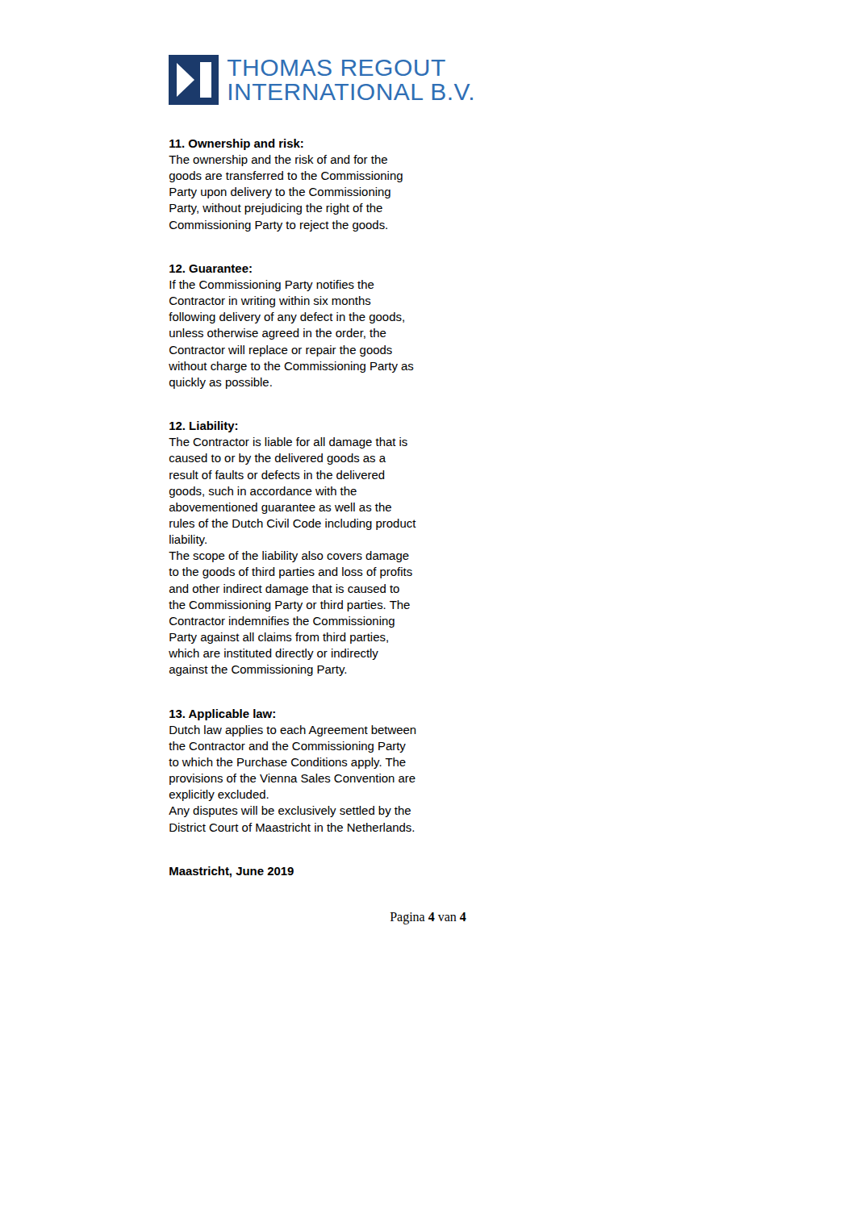THOMAS REGOUT
INTERNATIONAL B.V.
11. Ownership and risk:
The ownership and the risk of and for the goods are transferred to the Commissioning Party upon delivery to the Commissioning Party, without prejudicing the right of the Commissioning Party to reject the goods.
12. Guarantee:
If the Commissioning Party notifies the Contractor in writing within six months following delivery of any defect in the goods, unless otherwise agreed in the order, the Contractor will replace or repair the goods without charge to the Commissioning Party as quickly as possible.
12. Liability:
The Contractor is liable for all damage that is caused to or by the delivered goods as a result of faults or defects in the delivered goods, such in accordance with the abovementioned guarantee as well as the rules of the Dutch Civil Code including product liability.
The scope of the liability also covers damage to the goods of third parties and loss of profits and other indirect damage that is caused to the Commissioning Party or third parties. The Contractor indemnifies the Commissioning Party against all claims from third parties, which are instituted directly or indirectly against the Commissioning Party.
13. Applicable law:
Dutch law applies to each Agreement between the Contractor and the Commissioning Party to which the Purchase Conditions apply. The provisions of the Vienna Sales Convention are explicitly excluded.
Any disputes will be exclusively settled by the District Court of Maastricht in the Netherlands.
Maastricht, June 2019
Pagina 4 van 4